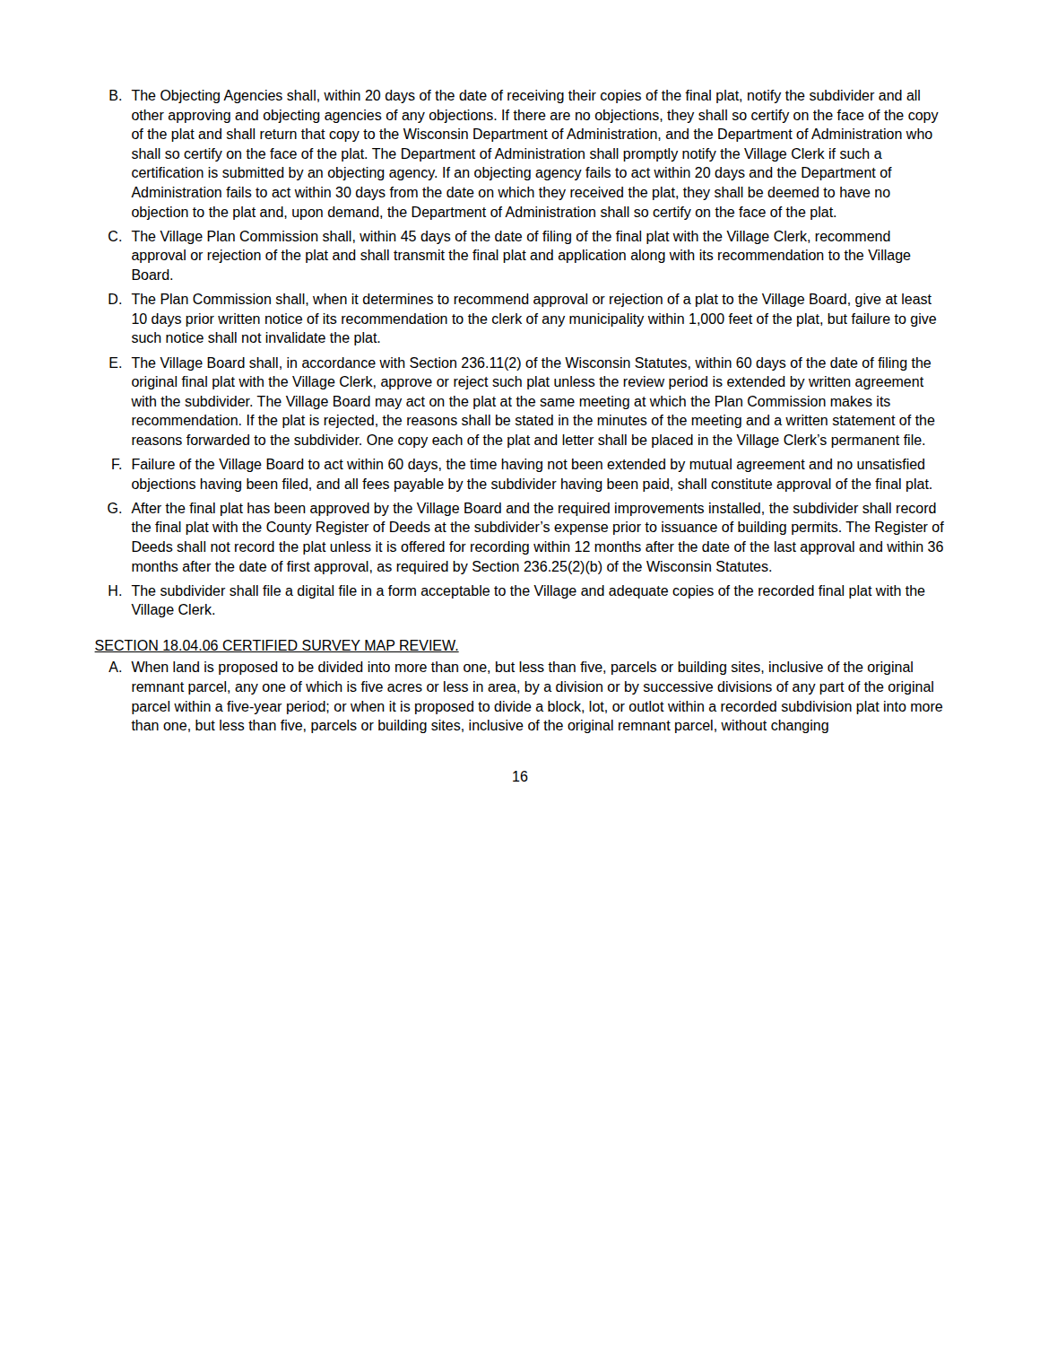The Objecting Agencies shall, within 20 days of the date of receiving their copies of the final plat, notify the subdivider and all other approving and objecting agencies of any objections. If there are no objections, they shall so certify on the face of the copy of the plat and shall return that copy to the Wisconsin Department of Administration, and the Department of Administration who shall so certify on the face of the plat. The Department of Administration shall promptly notify the Village Clerk if such a certification is submitted by an objecting agency. If an objecting agency fails to act within 20 days and the Department of Administration fails to act within 30 days from the date on which they received the plat, they shall be deemed to have no objection to the plat and, upon demand, the Department of Administration shall so certify on the face of the plat.
The Village Plan Commission shall, within 45 days of the date of filing of the final plat with the Village Clerk, recommend approval or rejection of the plat and shall transmit the final plat and application along with its recommendation to the Village Board.
The Plan Commission shall, when it determines to recommend approval or rejection of a plat to the Village Board, give at least 10 days prior written notice of its recommendation to the clerk of any municipality within 1,000 feet of the plat, but failure to give such notice shall not invalidate the plat.
The Village Board shall, in accordance with Section 236.11(2) of the Wisconsin Statutes, within 60 days of the date of filing the original final plat with the Village Clerk, approve or reject such plat unless the review period is extended by written agreement with the subdivider. The Village Board may act on the plat at the same meeting at which the Plan Commission makes its recommendation. If the plat is rejected, the reasons shall be stated in the minutes of the meeting and a written statement of the reasons forwarded to the subdivider. One copy each of the plat and letter shall be placed in the Village Clerk’s permanent file.
Failure of the Village Board to act within 60 days, the time having not been extended by mutual agreement and no unsatisfied objections having been filed, and all fees payable by the subdivider having been paid, shall constitute approval of the final plat.
After the final plat has been approved by the Village Board and the required improvements installed, the subdivider shall record the final plat with the County Register of Deeds at the subdivider’s expense prior to issuance of building permits. The Register of Deeds shall not record the plat unless it is offered for recording within 12 months after the date of the last approval and within 36 months after the date of first approval, as required by Section 236.25(2)(b) of the Wisconsin Statutes.
The subdivider shall file a digital file in a form acceptable to the Village and adequate copies of the recorded final plat with the Village Clerk.
SECTION 18.04.06 CERTIFIED SURVEY MAP REVIEW.
When land is proposed to be divided into more than one, but less than five, parcels or building sites, inclusive of the original remnant parcel, any one of which is five acres or less in area, by a division or by successive divisions of any part of the original parcel within a five-year period; or when it is proposed to divide a block, lot, or outlot within a recorded subdivision plat into more than one, but less than five, parcels or building sites, inclusive of the original remnant parcel, without changing
16